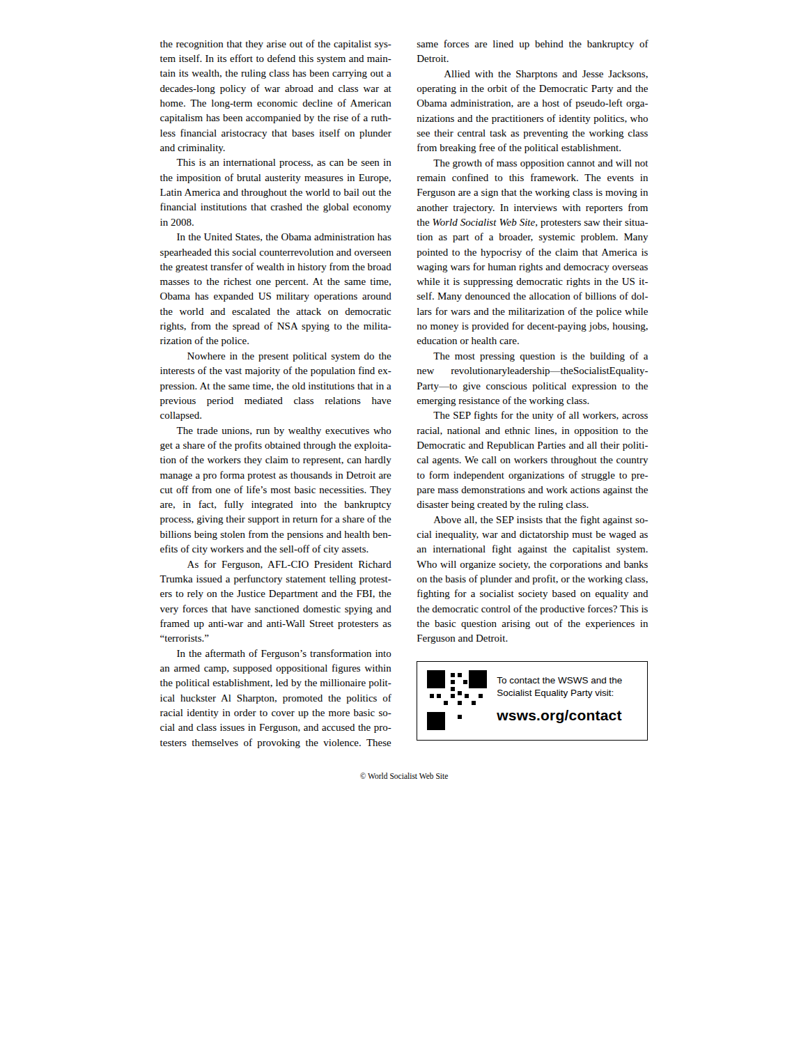the recognition that they arise out of the capitalist system itself. In its effort to defend this system and maintain its wealth, the ruling class has been carrying out a decades-long policy of war abroad and class war at home. The long-term economic decline of American capitalism has been accompanied by the rise of a ruthless financial aristocracy that bases itself on plunder and criminality.
This is an international process, as can be seen in the imposition of brutal austerity measures in Europe, Latin America and throughout the world to bail out the financial institutions that crashed the global economy in 2008.
In the United States, the Obama administration has spearheaded this social counterrevolution and overseen the greatest transfer of wealth in history from the broad masses to the richest one percent. At the same time, Obama has expanded US military operations around the world and escalated the attack on democratic rights, from the spread of NSA spying to the militarization of the police.
Nowhere in the present political system do the interests of the vast majority of the population find expression. At the same time, the old institutions that in a previous period mediated class relations have collapsed.
The trade unions, run by wealthy executives who get a share of the profits obtained through the exploitation of the workers they claim to represent, can hardly manage a pro forma protest as thousands in Detroit are cut off from one of life’s most basic necessities. They are, in fact, fully integrated into the bankruptcy process, giving their support in return for a share of the billions being stolen from the pensions and health benefits of city workers and the sell-off of city assets.
As for Ferguson, AFL-CIO President Richard Trumka issued a perfunctory statement telling protesters to rely on the Justice Department and the FBI, the very forces that have sanctioned domestic spying and framed up anti-war and anti-Wall Street protesters as “terrorists.”
In the aftermath of Ferguson’s transformation into an armed camp, supposed oppositional figures within the political establishment, led by the millionaire political huckster Al Sharpton, promoted the politics of racial identity in order to cover up the more basic social and class issues in Ferguson, and accused the protesters themselves of provoking the violence. These same forces are lined up behind the bankruptcy of Detroit.
Allied with the Sharptons and Jesse Jacksons, operating in the orbit of the Democratic Party and the Obama administration, are a host of pseudo-left organizations and the practitioners of identity politics, who see their central task as preventing the working class from breaking free of the political establishment.
The growth of mass opposition cannot and will not remain confined to this framework. The events in Ferguson are a sign that the working class is moving in another trajectory. In interviews with reporters from the World Socialist Web Site, protesters saw their situation as part of a broader, systemic problem. Many pointed to the hypocrisy of the claim that America is waging wars for human rights and democracy overseas while it is suppressing democratic rights in the US itself. Many denounced the allocation of billions of dollars for wars and the militarization of the police while no money is provided for decent-paying jobs, housing, education or health care.
The most pressing question is the building of a new revolutionaryleadership—theSocialistEqualityParty—to give conscious political expression to the emerging resistance of the working class.
The SEP fights for the unity of all workers, across racial, national and ethnic lines, in opposition to the Democratic and Republican Parties and all their political agents. We call on workers throughout the country to form independent organizations of struggle to prepare mass demonstrations and work actions against the disaster being created by the ruling class.
Above all, the SEP insists that the fight against social inequality, war and dictatorship must be waged as an international fight against the capitalist system. Who will organize society, the corporations and banks on the basis of plunder and profit, or the working class, fighting for a socialist society based on equality and the democratic control of the productive forces? This is the basic question arising out of the experiences in Ferguson and Detroit.
To contact the WSWS and the
Socialist Equality Party visit:
wsws.org/contact
© World Socialist Web Site